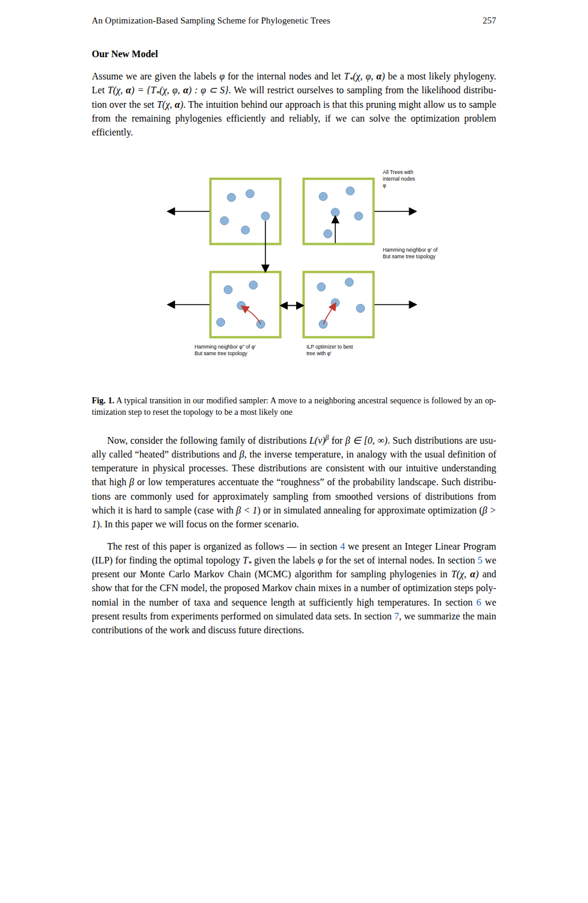An Optimization-Based Sampling Scheme for Phylogenetic Trees 257
Our New Model
Assume we are given the labels φ for the internal nodes and let T*(χ, φ, α) be a most likely phylogeny. Let T(χ, α) = {T*(χ, φ, α) : φ ⊂ S}. We will restrict ourselves to sampling from the likelihood distribution over the set T(χ, α). The intuition behind our approach is that this pruning might allow us to sample from the remaining phylogenies efficiently and reliably, if we can solve the optimization problem efficiently.
All Trees with internal nodes φ Hamming neighbor φ′ of φ But same tree topology Hamming neighbor φ″ of φ′ But same tree topology ILP optimizer to best tree with φ′
Fig. 1. A typical transition in our modified sampler: A move to a neighboring ancestral sequence is followed by an optimization step to reset the topology to be a most likely one
Now, consider the following family of distributions L(v)β for β ∈ [0, ∞). Such distributions are usually called “heated” distributions and β, the inverse temperature, in analogy with the usual definition of temperature in physical processes. These distributions are consistent with our intuitive understanding that high β or low temperatures accentuate the “roughness” of the probability landscape. Such distributions are commonly used for approximately sampling from smoothed versions of distributions from which it is hard to sample (case with β < 1) or in simulated annealing for approximate optimization (β > 1). In this paper we will focus on the former scenario.
The rest of this paper is organized as follows — in section 4 we present an Integer Linear Program (ILP) for finding the optimal topology T* given the labels φ for the set of internal nodes. In section 5 we present our Monte Carlo Markov Chain (MCMC) algorithm for sampling phylogenies in T(χ, α) and show that for the CFN model, the proposed Markov chain mixes in a number of optimization steps polynomial in the number of taxa and sequence length at sufficiently high temperatures. In section 6 we present results from experiments performed on simulated data sets. In section 7, we summarize the main contributions of the work and discuss future directions.